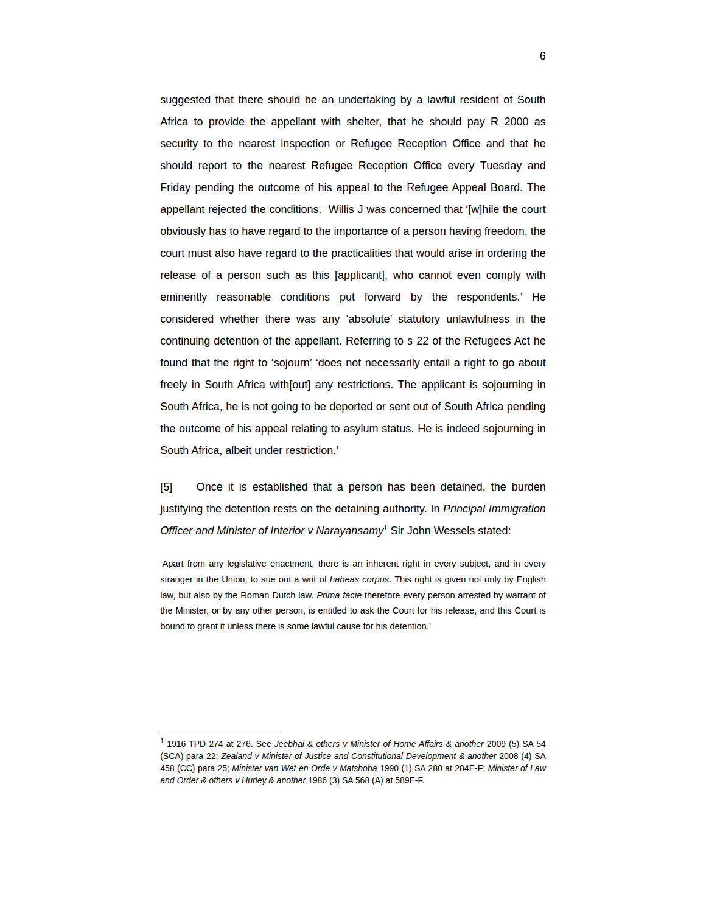6
suggested that there should be an undertaking by a lawful resident of South Africa to provide the appellant with shelter, that he should pay R 2000 as security to the nearest inspection or Refugee Reception Office and that he should report to the nearest Refugee Reception Office every Tuesday and Friday pending the outcome of his appeal to the Refugee Appeal Board. The appellant rejected the conditions. Willis J was concerned that ‘[w]hile the court obviously has to have regard to the importance of a person having freedom, the court must also have regard to the practicalities that would arise in ordering the release of a person such as this [applicant], who cannot even comply with eminently reasonable conditions put forward by the respondents.’ He considered whether there was any ‘absolute’ statutory unlawfulness in the continuing detention of the appellant. Referring to s 22 of the Refugees Act he found that the right to ‘sojourn’ ‘does not necessarily entail a right to go about freely in South Africa with[out] any restrictions. The applicant is sojourning in South Africa, he is not going to be deported or sent out of South Africa pending the outcome of his appeal relating to asylum status. He is indeed sojourning in South Africa, albeit under restriction.’
[5] Once it is established that a person has been detained, the burden justifying the detention rests on the detaining authority. In Principal Immigration Officer and Minister of Interior v Narayansamy1 Sir John Wessels stated:
‘Apart from any legislative enactment, there is an inherent right in every subject, and in every stranger in the Union, to sue out a writ of habeas corpus. This right is given not only by English law, but also by the Roman Dutch law. Prima facie therefore every person arrested by warrant of the Minister, or by any other person, is entitled to ask the Court for his release, and this Court is bound to grant it unless there is some lawful cause for his detention.’
1 1916 TPD 274 at 276. See Jeebhai & others v Minister of Home Affairs & another 2009 (5) SA 54 (SCA) para 22; Zealand v Minister of Justice and Constitutional Development & another 2008 (4) SA 458 (CC) para 25; Minister van Wet en Orde v Matshoba 1990 (1) SA 280 at 284E-F; Minister of Law and Order & others v Hurley & another 1986 (3) SA 568 (A) at 589E-F.